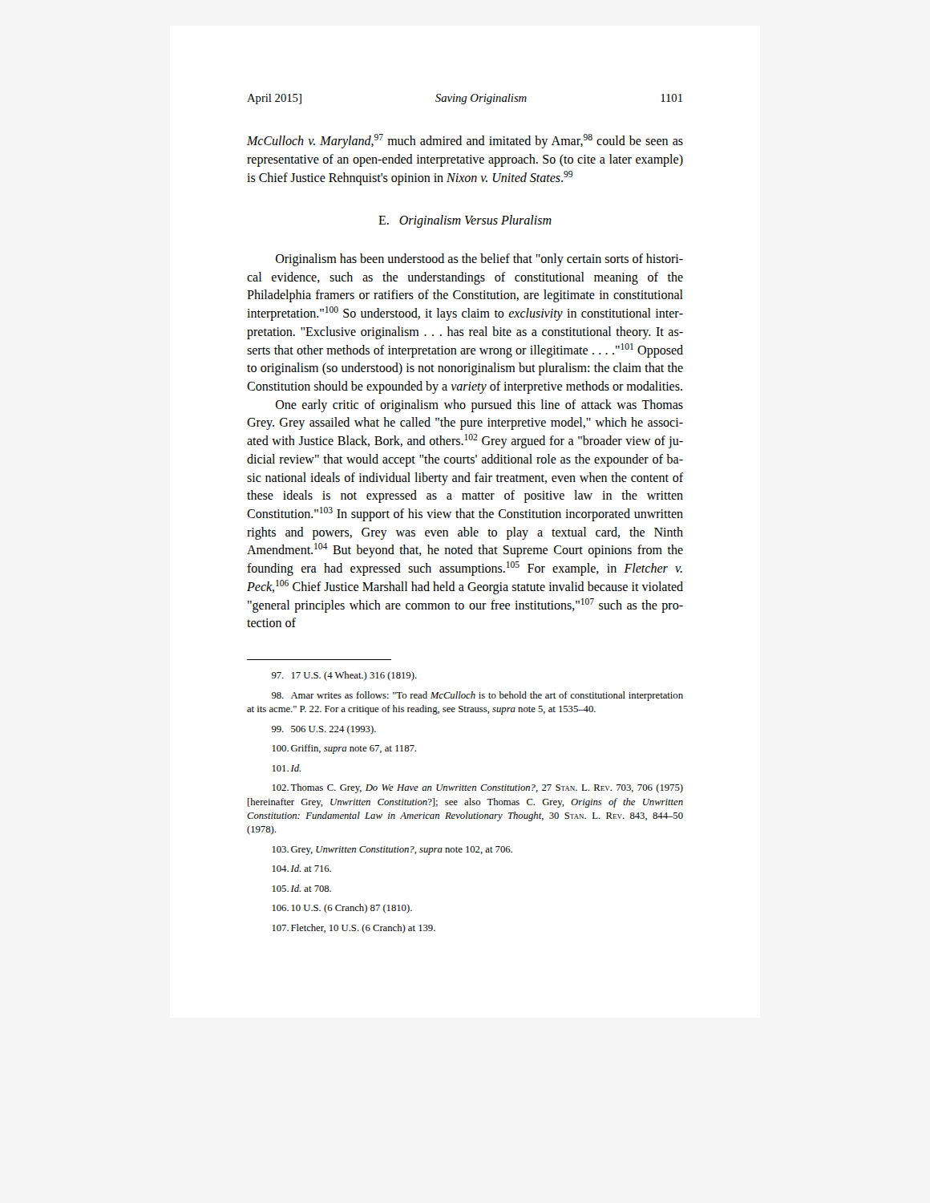April 2015] Saving Originalism 1101
McCulloch v. Maryland,97 much admired and imitated by Amar,98 could be seen as representative of an open-ended interpretative approach. So (to cite a later example) is Chief Justice Rehnquist's opinion in Nixon v. United States.99
E. Originalism Versus Pluralism
Originalism has been understood as the belief that "only certain sorts of historical evidence, such as the understandings of constitutional meaning of the Philadelphia framers or ratifiers of the Constitution, are legitimate in constitutional interpretation."100 So understood, it lays claim to exclusivity in constitutional interpretation. "Exclusive originalism . . . has real bite as a constitutional theory. It asserts that other methods of interpretation are wrong or illegitimate . . . ."101 Opposed to originalism (so understood) is not nonoriginalism but pluralism: the claim that the Constitution should be expounded by a variety of interpretive methods or modalities.
One early critic of originalism who pursued this line of attack was Thomas Grey. Grey assailed what he called "the pure interpretive model," which he associated with Justice Black, Bork, and others.102 Grey argued for a "broader view of judicial review" that would accept "the courts' additional role as the expounder of basic national ideals of individual liberty and fair treatment, even when the content of these ideals is not expressed as a matter of positive law in the written Constitution."103 In support of his view that the Constitution incorporated unwritten rights and powers, Grey was even able to play a textual card, the Ninth Amendment.104 But beyond that, he noted that Supreme Court opinions from the founding era had expressed such assumptions.105 For example, in Fletcher v. Peck,106 Chief Justice Marshall had held a Georgia statute invalid because it violated "general principles which are common to our free institutions,"107 such as the protection of
97. 17 U.S. (4 Wheat.) 316 (1819).
98. Amar writes as follows: "To read McCulloch is to behold the art of constitutional interpretation at its acme." P. 22. For a critique of his reading, see Strauss, supra note 5, at 1535–40.
99. 506 U.S. 224 (1993).
100. Griffin, supra note 67, at 1187.
101. Id.
102. Thomas C. Grey, Do We Have an Unwritten Constitution?, 27 Stan. L. Rev. 703, 706 (1975) [hereinafter Grey, Unwritten Constitution?]; see also Thomas C. Grey, Origins of the Unwritten Constitution: Fundamental Law in American Revolutionary Thought, 30 Stan. L. Rev. 843, 844–50 (1978).
103. Grey, Unwritten Constitution?, supra note 102, at 706.
104. Id. at 716.
105. Id. at 708.
106. 10 U.S. (6 Cranch) 87 (1810).
107. Fletcher, 10 U.S. (6 Cranch) at 139.